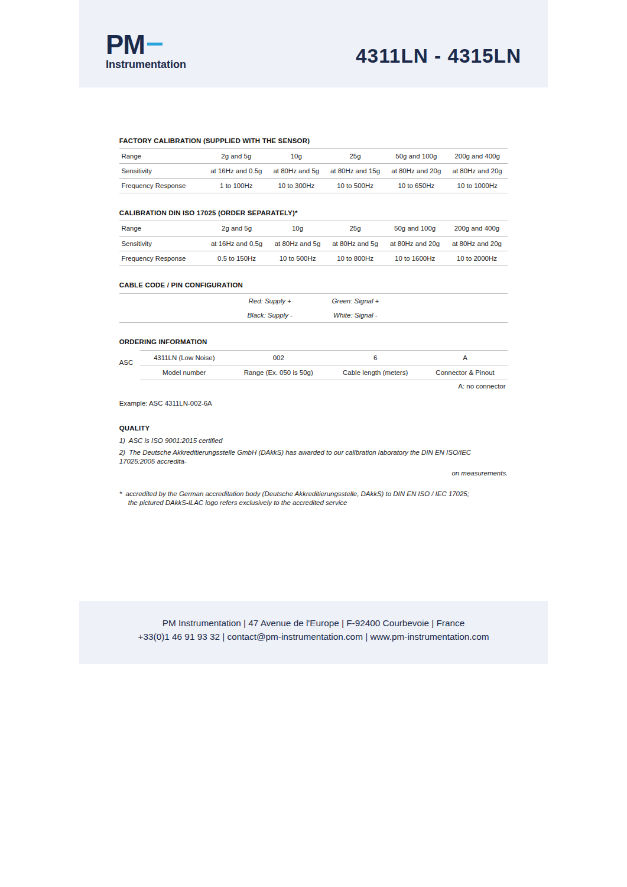PM
Instrumentation
4311LN - 4315LN
FACTORY CALIBRATION (SUPPLIED WITH THE SENSOR)
| Range | 2g and 5g | 10g | 25g | 50g and 100g | 200g and 400g |
| Sensitivity | at 16Hz and 0.5g | at 80Hz and 5g | at 80Hz and 15g | at 80Hz and 20g | at 80Hz and 20g |
| Frequency Response | 1 to 100Hz | 10 to 300Hz | 10 to 500Hz | 10 to 650Hz | 10 to 1000Hz |
CALIBRATION DIN ISO 17025 (ORDER SEPARATELY)*
| Range | 2g and 5g | 10g | 25g | 50g and 100g | 200g and 400g |
| Sensitivity | at 16Hz and 0.5g | at 80Hz and 5g | at 80Hz and 5g | at 80Hz and 20g | at 80Hz and 20g |
| Frequency Response | 0.5 to 150Hz | 10 to 500Hz | 10 to 800Hz | 10 to 1600Hz | 10 to 2000Hz |
CABLE CODE / PIN CONFIGURATION
| | Red: Supply + | Green: Signal + | |
| | Black: Supply - | White: Signal - | |
ORDERING INFORMATION
ASC
| 4311LN (Low Noise) | 002 | 6 | A |
| Model number | Range (Ex. 050 is 50g) | Cable length (meters) | Connector & Pinout |
| | | | A: no connector |
Example: ASC 4311LN-002-6A
QUALITY
1) ASC is ISO 9001:2015 certified
2) The Deutsche Akkreditierungsstelle GmbH (DAkkS) has awarded to our calibration laboratory the DIN EN ISO/IEC 17025:2005 accredita-
on measurements.
* accredited by the German accreditation body (Deutsche Akkreditierungsstelle, DAkkS) to DIN EN ISO / IEC 17025; the pictured DAkkS-ILAC logo refers exclusively to the accredited service
PM Instrumentation | 47 Avenue de l'Europe | F-92400 Courbevoie | France
+33(0)1 46 91 93 32 | contact@pm-instrumentation.com | www.pm-instrumentation.com